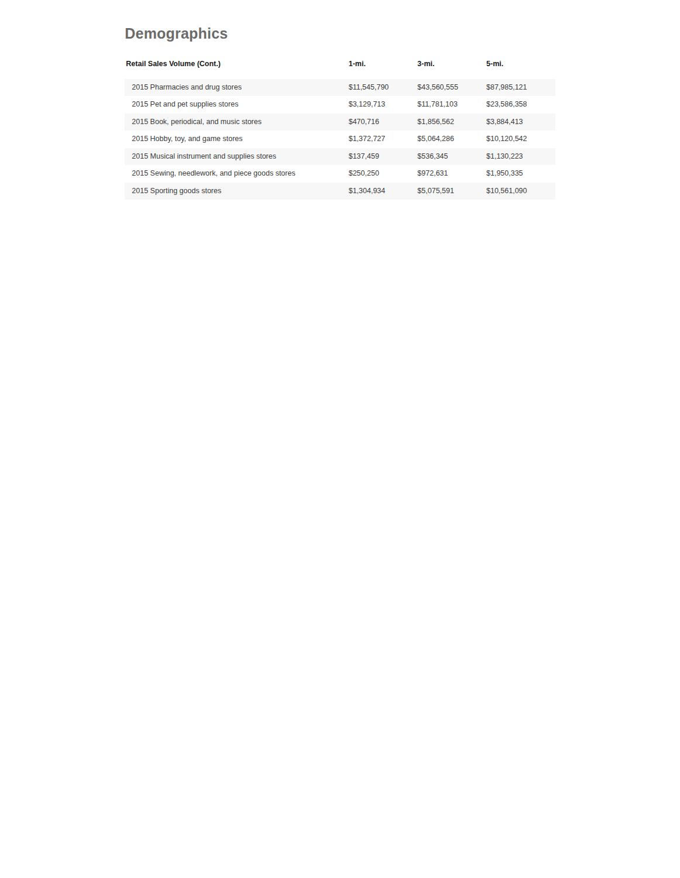Demographics
| Retail Sales Volume (Cont.) | 1-mi. | 3-mi. | 5-mi. |
| --- | --- | --- | --- |
| 2015 Pharmacies and drug stores | $11,545,790 | $43,560,555 | $87,985,121 |
| 2015 Pet and pet supplies stores | $3,129,713 | $11,781,103 | $23,586,358 |
| 2015 Book, periodical, and music stores | $470,716 | $1,856,562 | $3,884,413 |
| 2015 Hobby, toy, and game stores | $1,372,727 | $5,064,286 | $10,120,542 |
| 2015 Musical instrument and supplies stores | $137,459 | $536,345 | $1,130,223 |
| 2015 Sewing, needlework, and piece goods stores | $250,250 | $972,631 | $1,950,335 |
| 2015 Sporting goods stores | $1,304,934 | $5,075,591 | $10,561,090 |